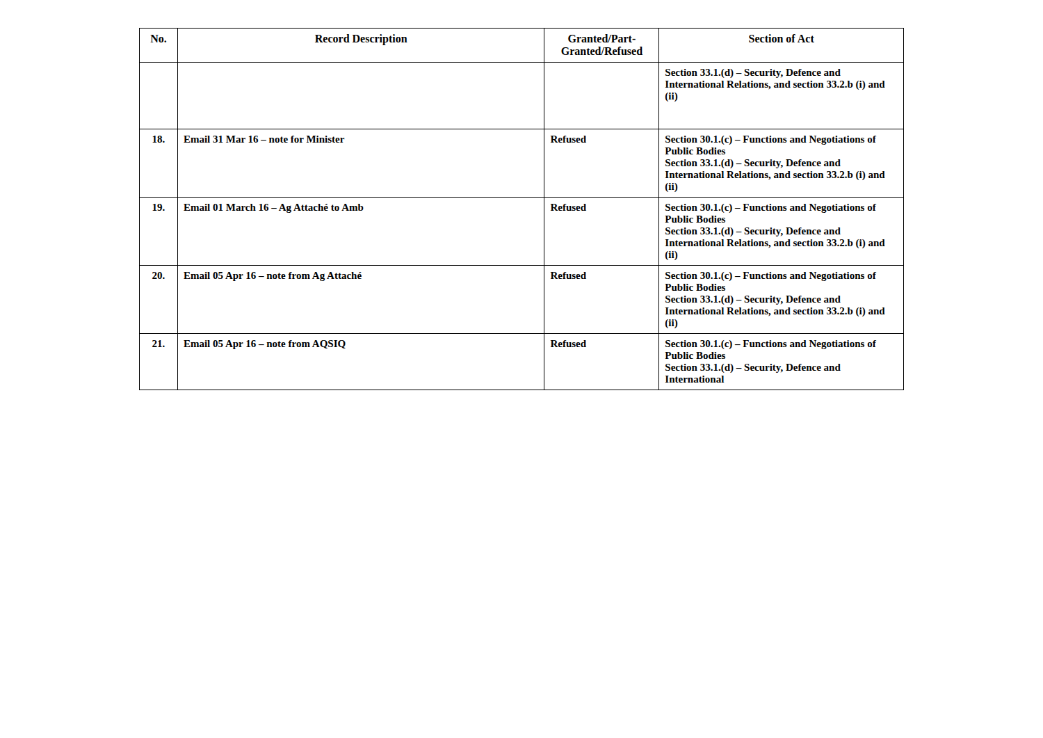| No. | Record Description | Granted/Part-Granted/Refused | Section of Act |
| --- | --- | --- | --- |
| | | | Section 33.1.(d) – Security, Defence and International Relations, and section 33.2.b (i) and (ii) |
| 18. | Email 31 Mar 16 – note for Minister | Refused | Section 30.1.(c) – Functions and Negotiations of Public Bodies Section 33.1.(d) – Security, Defence and International Relations, and section 33.2.b (i) and (ii) |
| 19. | Email 01 March 16 – Ag Attaché to Amb | Refused | Section 30.1.(c) – Functions and Negotiations of Public Bodies Section 33.1.(d) – Security, Defence and International Relations, and section 33.2.b (i) and (ii) |
| 20. | Email 05 Apr 16 – note from Ag Attaché | Refused | Section 30.1.(c) – Functions and Negotiations of Public Bodies Section 33.1.(d) – Security, Defence and International Relations, and section 33.2.b (i) and (ii) |
| 21. | Email 05 Apr 16 – note from AQSIQ | Refused | Section 30.1.(c) – Functions and Negotiations of Public Bodies Section 33.1.(d) – Security, Defence and International |